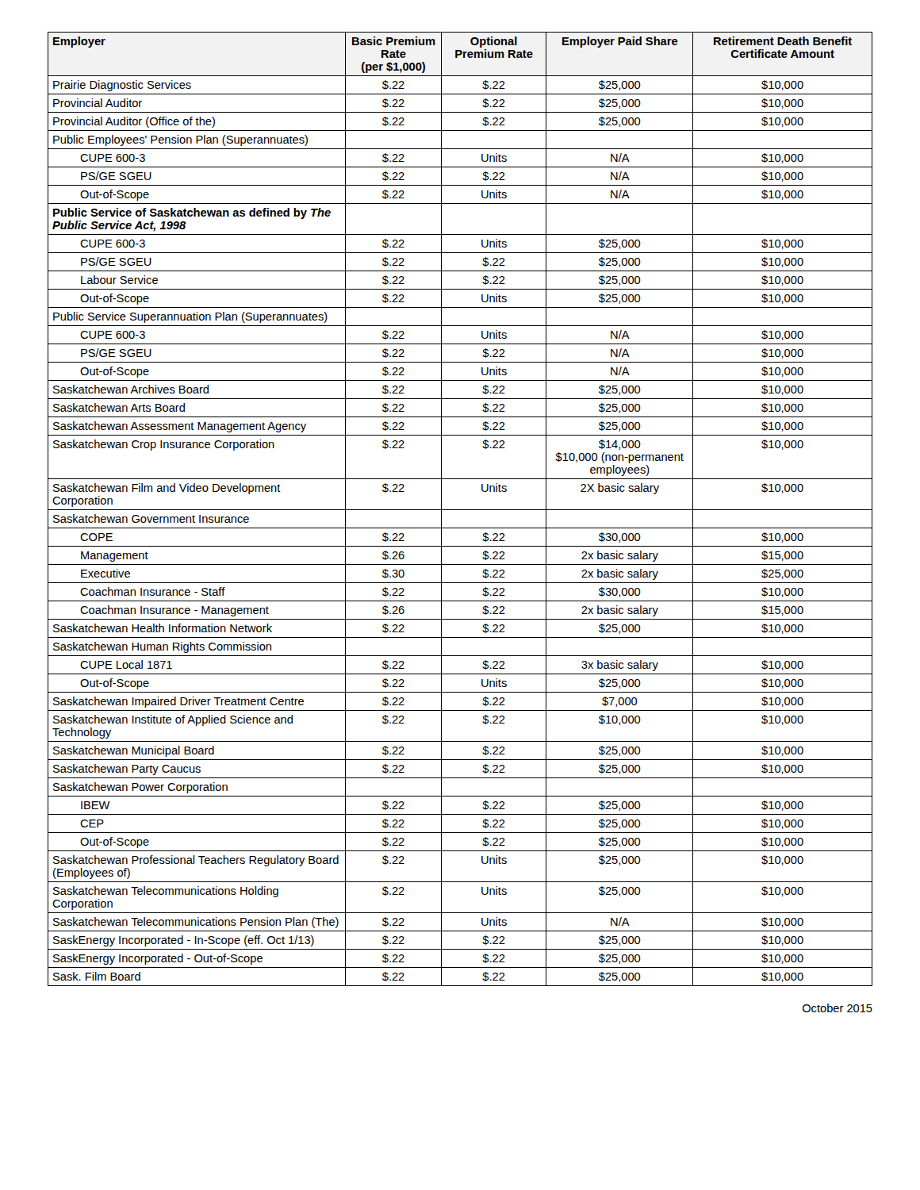| Employer | Basic Premium Rate (per $1,000) | Optional Premium Rate | Employer Paid Share | Retirement Death Benefit Certificate Amount |
| --- | --- | --- | --- | --- |
| Prairie Diagnostic Services | $.22 | $.22 | $25,000 | $10,000 |
| Provincial Auditor | $.22 | $.22 | $25,000 | $10,000 |
| Provincial Auditor (Office of the) | $.22 | $.22 | $25,000 | $10,000 |
| Public Employees' Pension Plan (Superannuates) | | | | |
| CUPE 600-3 | $.22 | Units | N/A | $10,000 |
| PS/GE SGEU | $.22 | $.22 | N/A | $10,000 |
| Out-of-Scope | $.22 | Units | N/A | $10,000 |
| Public Service of Saskatchewan as defined by The Public Service Act, 1998 | | | | |
| CUPE 600-3 | $.22 | Units | $25,000 | $10,000 |
| PS/GE SGEU | $.22 | $.22 | $25,000 | $10,000 |
| Labour Service | $.22 | $.22 | $25,000 | $10,000 |
| Out-of-Scope | $.22 | Units | $25,000 | $10,000 |
| Public Service Superannuation Plan (Superannuates) | | | | |
| CUPE 600-3 | $.22 | Units | N/A | $10,000 |
| PS/GE SGEU | $.22 | $.22 | N/A | $10,000 |
| Out-of-Scope | $.22 | Units | N/A | $10,000 |
| Saskatchewan Archives Board | $.22 | $.22 | $25,000 | $10,000 |
| Saskatchewan Arts Board | $.22 | $.22 | $25,000 | $10,000 |
| Saskatchewan Assessment Management Agency | $.22 | $.22 | $25,000 | $10,000 |
| Saskatchewan Crop Insurance Corporation | $.22 | $.22 | $14,000 $10,000 (non-permanent employees) | $10,000 |
| Saskatchewan Film and Video Development Corporation | $.22 | Units | 2X basic salary | $10,000 |
| Saskatchewan Government Insurance | | | | |
| COPE | $.22 | $.22 | $30,000 | $10,000 |
| Management | $.26 | $.22 | 2x basic salary | $15,000 |
| Executive | $.30 | $.22 | 2x basic salary | $25,000 |
| Coachman Insurance - Staff | $.22 | $.22 | $30,000 | $10,000 |
| Coachman Insurance - Management | $.26 | $.22 | 2x basic salary | $15,000 |
| Saskatchewan Health Information Network | $.22 | $.22 | $25,000 | $10,000 |
| Saskatchewan Human Rights Commission | | | | |
| CUPE Local 1871 | $.22 | $.22 | 3x basic salary | $10,000 |
| Out-of-Scope | $.22 | Units | $25,000 | $10,000 |
| Saskatchewan Impaired Driver Treatment Centre | $.22 | $.22 | $7,000 | $10,000 |
| Saskatchewan Institute of Applied Science and Technology | $.22 | $.22 | $10,000 | $10,000 |
| Saskatchewan Municipal Board | $.22 | $.22 | $25,000 | $10,000 |
| Saskatchewan Party Caucus | $.22 | $.22 | $25,000 | $10,000 |
| Saskatchewan Power Corporation | | | | |
| IBEW | $.22 | $.22 | $25,000 | $10,000 |
| CEP | $.22 | $.22 | $25,000 | $10,000 |
| Out-of-Scope | $.22 | $.22 | $25,000 | $10,000 |
| Saskatchewan Professional Teachers Regulatory Board (Employees of) | $.22 | Units | $25,000 | $10,000 |
| Saskatchewan Telecommunications Holding Corporation | $.22 | Units | $25,000 | $10,000 |
| Saskatchewan Telecommunications Pension Plan (The) | $.22 | Units | N/A | $10,000 |
| SaskEnergy Incorporated - In-Scope (eff. Oct 1/13) | $.22 | $.22 | $25,000 | $10,000 |
| SaskEnergy Incorporated - Out-of-Scope | $.22 | $.22 | $25,000 | $10,000 |
| Sask. Film Board | $.22 | $.22 | $25,000 | $10,000 |
October 2015